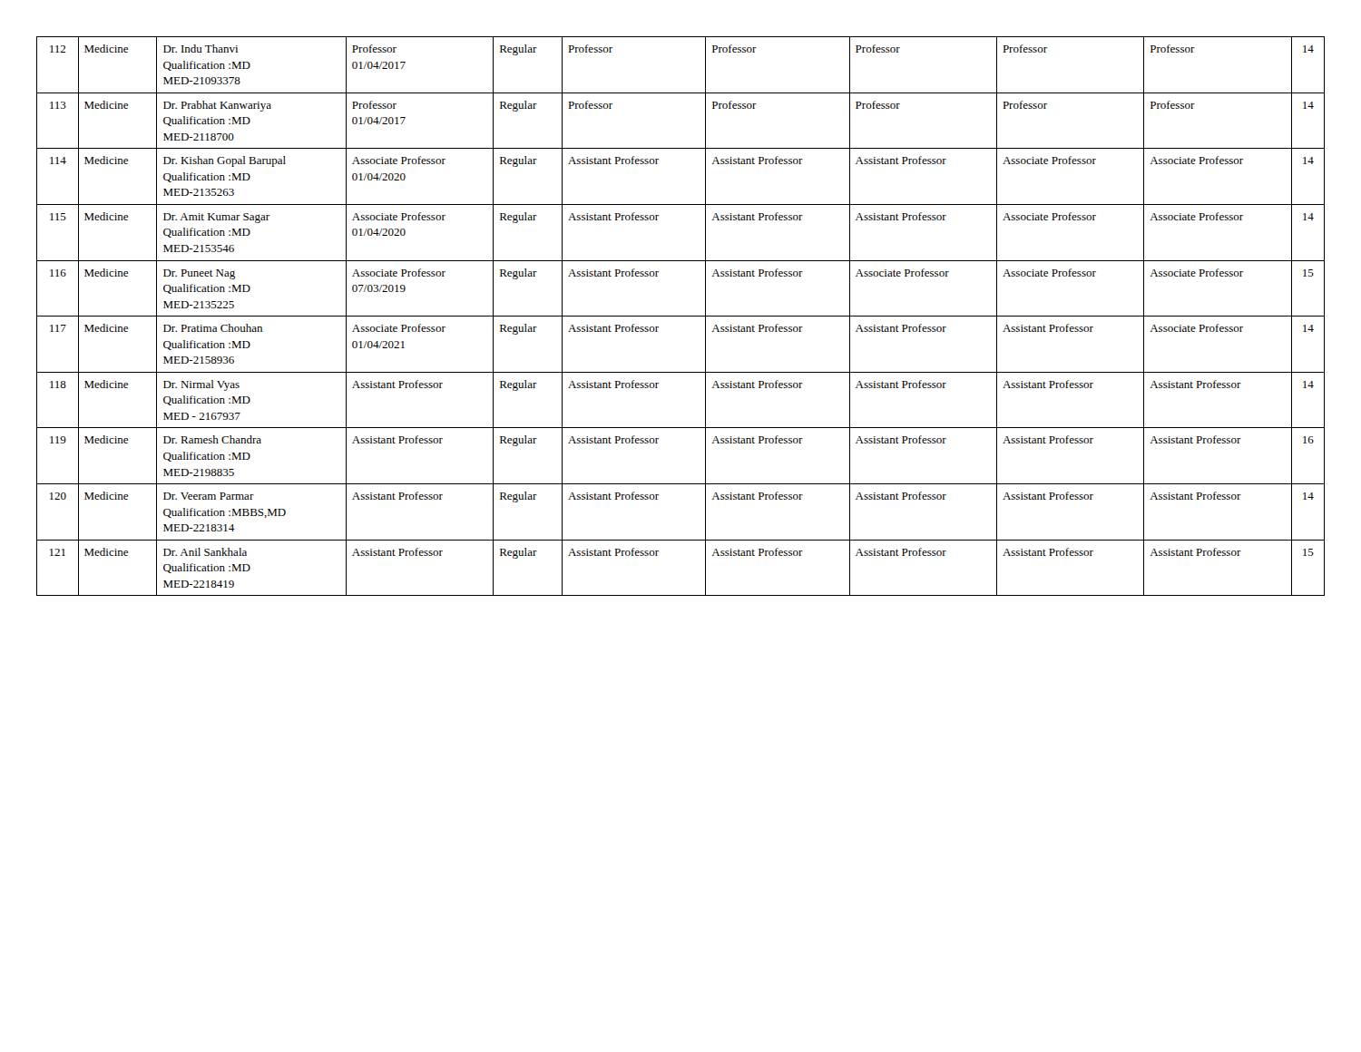| 112 | Medicine | Dr. Indu Thanvi Qualification :MD MED-21093378 | Professor 01/04/2017 | Regular | Professor | Professor | Professor | Professor | Professor | 14 |
| 113 | Medicine | Dr. Prabhat Kanwariya Qualification :MD MED-2118700 | Professor 01/04/2017 | Regular | Professor | Professor | Professor | Professor | Professor | 14 |
| 114 | Medicine | Dr. Kishan Gopal Barupal Qualification :MD MED-2135263 | Associate Professor 01/04/2020 | Regular | Assistant Professor | Assistant Professor | Assistant Professor | Associate Professor | Associate Professor | 14 |
| 115 | Medicine | Dr. Amit Kumar Sagar Qualification :MD MED-2153546 | Associate Professor 01/04/2020 | Regular | Assistant Professor | Assistant Professor | Assistant Professor | Associate Professor | Associate Professor | 14 |
| 116 | Medicine | Dr. Puneet Nag Qualification :MD MED-2135225 | Associate Professor 07/03/2019 | Regular | Assistant Professor | Assistant Professor | Associate Professor | Associate Professor | Associate Professor | 15 |
| 117 | Medicine | Dr. Pratima Chouhan Qualification :MD MED-2158936 | Associate Professor 01/04/2021 | Regular | Assistant Professor | Assistant Professor | Assistant Professor | Assistant Professor | Associate Professor | 14 |
| 118 | Medicine | Dr. Nirmal Vyas Qualification :MD MED - 2167937 | Assistant Professor | Regular | Assistant Professor | Assistant Professor | Assistant Professor | Assistant Professor | Assistant Professor | 14 |
| 119 | Medicine | Dr. Ramesh Chandra Qualification :MD MED-2198835 | Assistant Professor | Regular | Assistant Professor | Assistant Professor | Assistant Professor | Assistant Professor | Assistant Professor | 16 |
| 120 | Medicine | Dr. Veeram Parmar Qualification :MBBS,MD MED-2218314 | Assistant Professor | Regular | Assistant Professor | Assistant Professor | Assistant Professor | Assistant Professor | Assistant Professor | 14 |
| 121 | Medicine | Dr. Anil Sankhala Qualification :MD MED-2218419 | Assistant Professor | Regular | Assistant Professor | Assistant Professor | Assistant Professor | Assistant Professor | Assistant Professor | 15 |